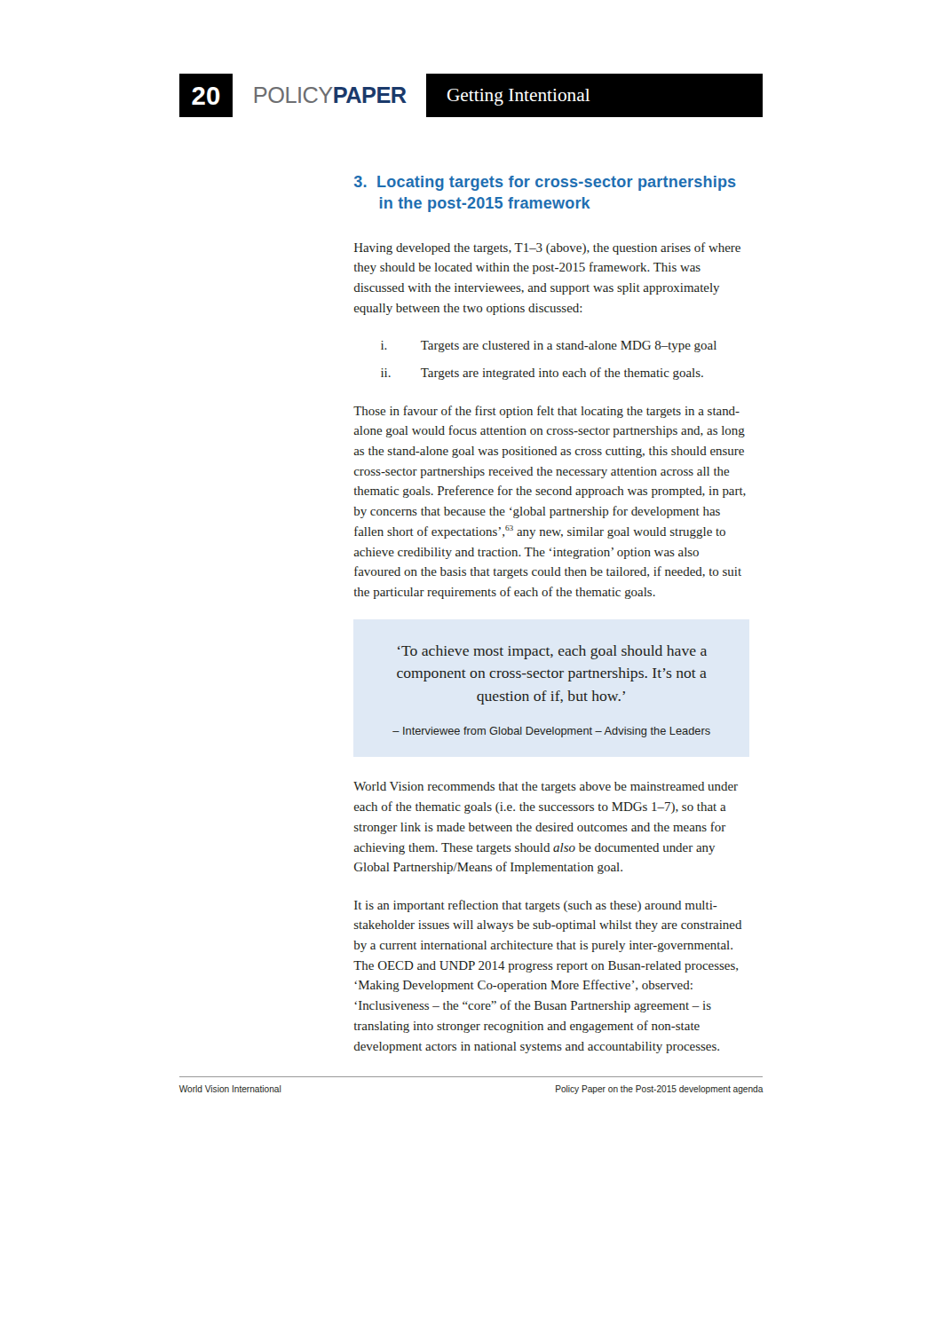20
POLICY PAPER
Getting Intentional
3. Locating targets for cross-sector partnerships in the post-2015 framework
Having developed the targets, T1–3 (above), the question arises of where they should be located within the post-2015 framework. This was discussed with the interviewees, and support was split approximately equally between the two options discussed:
i. Targets are clustered in a stand-alone MDG 8–type goal
ii. Targets are integrated into each of the thematic goals.
Those in favour of the first option felt that locating the targets in a stand-alone goal would focus attention on cross-sector partnerships and, as long as the stand-alone goal was positioned as cross cutting, this should ensure cross-sector partnerships received the necessary attention across all the thematic goals. Preference for the second approach was prompted, in part, by concerns that because the ‘global partnership for development has fallen short of expectations’,63 any new, similar goal would struggle to achieve credibility and traction. The ‘integration’ option was also favoured on the basis that targets could then be tailored, if needed, to suit the particular requirements of each of the thematic goals.
‘To achieve most impact, each goal should have a component on cross-sector partnerships. It’s not a question of if, but how.’
– Interviewee from Global Development – Advising the Leaders
World Vision recommends that the targets above be mainstreamed under each of the thematic goals (i.e. the successors to MDGs 1–7), so that a stronger link is made between the desired outcomes and the means for achieving them. These targets should also be documented under any Global Partnership/Means of Implementation goal.
It is an important reflection that targets (such as these) around multi-stakeholder issues will always be sub-optimal whilst they are constrained by a current international architecture that is purely inter-governmental. The OECD and UNDP 2014 progress report on Busan-related processes, ‘Making Development Co-operation More Effective’, observed: ‘Inclusiveness – the “core” of the Busan Partnership agreement – is translating into stronger recognition and engagement of non-state development actors in national systems and accountability processes.
World Vision International Policy Paper on the Post-2015 development agenda